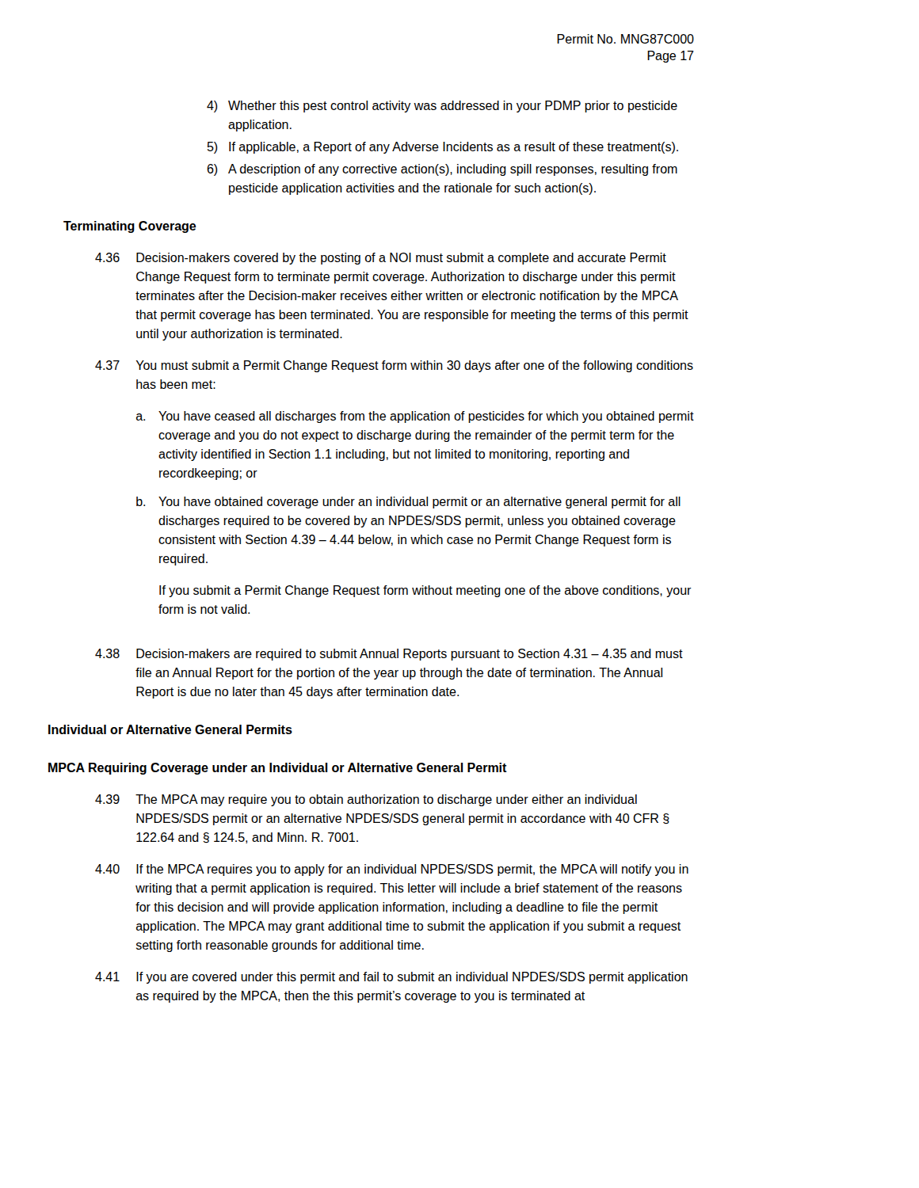Permit No. MNG87C000
Page 17
4) Whether this pest control activity was addressed in your PDMP prior to pesticide application.
5) If applicable, a Report of any Adverse Incidents as a result of these treatment(s).
6) A description of any corrective action(s), including spill responses, resulting from pesticide application activities and the rationale for such action(s).
Terminating Coverage
4.36 Decision-makers covered by the posting of a NOI must submit a complete and accurate Permit Change Request form to terminate permit coverage. Authorization to discharge under this permit terminates after the Decision-maker receives either written or electronic notification by the MPCA that permit coverage has been terminated. You are responsible for meeting the terms of this permit until your authorization is terminated.
4.37 You must submit a Permit Change Request form within 30 days after one of the following conditions has been met:
a. You have ceased all discharges from the application of pesticides for which you obtained permit coverage and you do not expect to discharge during the remainder of the permit term for the activity identified in Section 1.1 including, but not limited to monitoring, reporting and recordkeeping; or
b. You have obtained coverage under an individual permit or an alternative general permit for all discharges required to be covered by an NPDES/SDS permit, unless you obtained coverage consistent with Section 4.39 – 4.44 below, in which case no Permit Change Request form is required.
If you submit a Permit Change Request form without meeting one of the above conditions, your form is not valid.
4.38 Decision-makers are required to submit Annual Reports pursuant to Section 4.31 – 4.35 and must file an Annual Report for the portion of the year up through the date of termination. The Annual Report is due no later than 45 days after termination date.
Individual or Alternative General Permits
MPCA Requiring Coverage under an Individual or Alternative General Permit
4.39 The MPCA may require you to obtain authorization to discharge under either an individual NPDES/SDS permit or an alternative NPDES/SDS general permit in accordance with 40 CFR § 122.64 and § 124.5, and Minn. R. 7001.
4.40 If the MPCA requires you to apply for an individual NPDES/SDS permit, the MPCA will notify you in writing that a permit application is required. This letter will include a brief statement of the reasons for this decision and will provide application information, including a deadline to file the permit application. The MPCA may grant additional time to submit the application if you submit a request setting forth reasonable grounds for additional time.
4.41 If you are covered under this permit and fail to submit an individual NPDES/SDS permit application as required by the MPCA, then the this permit’s coverage to you is terminated at